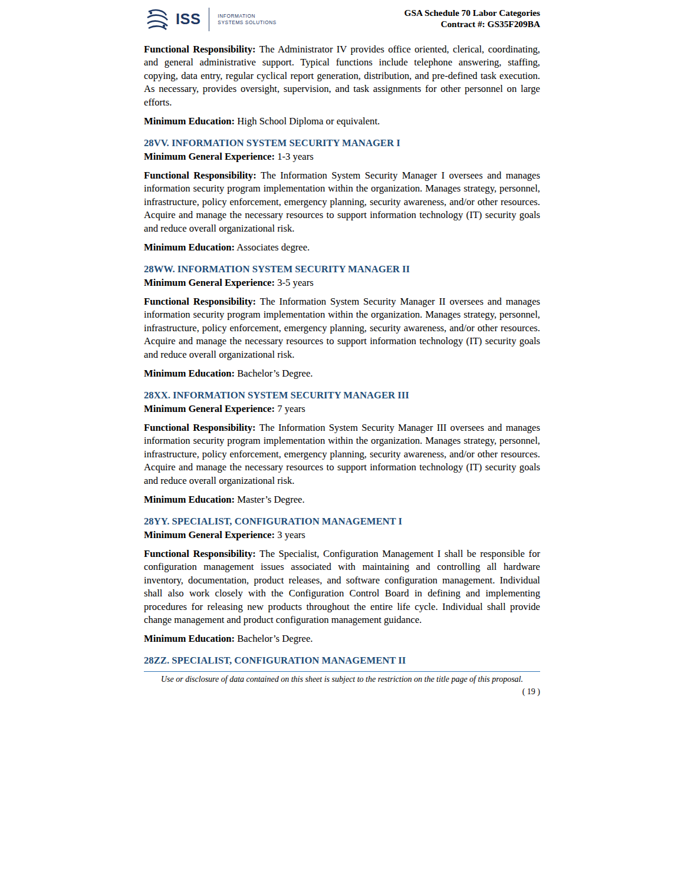ISS
Information
Systems Solutions
GSA Schedule 70 Labor Categories
Contract #: GS35F209BA
Functional Responsibility: The Administrator IV provides office oriented, clerical, coordinating, and general administrative support. Typical functions include telephone answering, staffing, copying, data entry, regular cyclical report generation, distribution, and pre-defined task execution. As necessary, provides oversight, supervision, and task assignments for other personnel on large efforts.
Minimum Education: High School Diploma or equivalent.
28VV. INFORMATION SYSTEM SECURITY MANAGER I
Minimum General Experience: 1-3 years
Functional Responsibility: The Information System Security Manager I oversees and manages information security program implementation within the organization. Manages strategy, personnel, infrastructure, policy enforcement, emergency planning, security awareness, and/or other resources. Acquire and manage the necessary resources to support information technology (IT) security goals and reduce overall organizational risk.
Minimum Education: Associates degree.
28WW. INFORMATION SYSTEM SECURITY MANAGER II
Minimum General Experience: 3-5 years
Functional Responsibility: The Information System Security Manager II oversees and manages information security program implementation within the organization. Manages strategy, personnel, infrastructure, policy enforcement, emergency planning, security awareness, and/or other resources. Acquire and manage the necessary resources to support information technology (IT) security goals and reduce overall organizational risk.
Minimum Education: Bachelor’s Degree.
28XX. INFORMATION SYSTEM SECURITY MANAGER III
Minimum General Experience: 7 years
Functional Responsibility: The Information System Security Manager III oversees and manages information security program implementation within the organization. Manages strategy, personnel, infrastructure, policy enforcement, emergency planning, security awareness, and/or other resources. Acquire and manage the necessary resources to support information technology (IT) security goals and reduce overall organizational risk.
Minimum Education: Master’s Degree.
28YY. SPECIALIST, CONFIGURATION MANAGEMENT I
Minimum General Experience: 3 years
Functional Responsibility: The Specialist, Configuration Management I shall be responsible for configuration management issues associated with maintaining and controlling all hardware inventory, documentation, product releases, and software configuration management. Individual shall also work closely with the Configuration Control Board in defining and implementing procedures for releasing new products throughout the entire life cycle. Individual shall provide change management and product configuration management guidance.
Minimum Education: Bachelor’s Degree.
28ZZ. SPECIALIST, CONFIGURATION MANAGEMENT II
Use or disclosure of data contained on this sheet is subject to the restriction on the title page of this proposal.
( 19 )